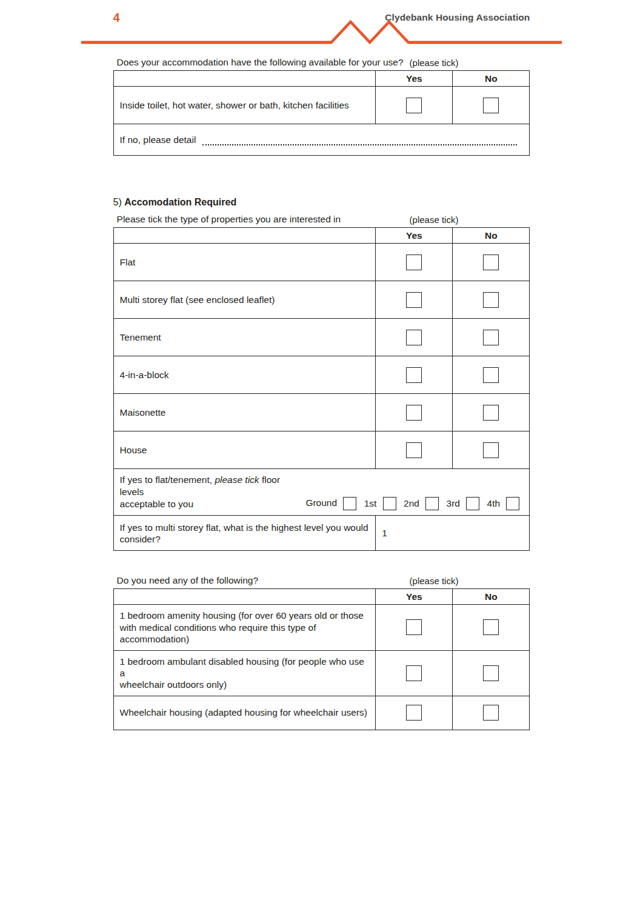4
Clydebank Housing Association
Does your accommodation have the following available for your use?
(please tick)
| | Yes | No |
| Inside toilet, hot water, shower or bath, kitchen facilities | | |
| If no, please detail |
5) Accomodation Required
Please tick the type of properties you are interested in
(please tick)
| | Yes | No |
| Flat | | |
| Multi storey flat (see enclosed leaflet) | | |
| Tenement | | |
| 4-in-a-block | | |
| Maisonette | | |
| House | | |
| If yes to flat/tenement, please tick floor levels acceptable to you Ground 1st 2nd 3rd 4th |
| If yes to multi storey flat, what is the highest level you would consider? | 1 |
Do you need any of the following?
(please tick)
| | Yes | No |
| 1 bedroom amenity housing (for over 60 years old or those with medical conditions who require this type of accommodation) | | |
| 1 bedroom ambulant disabled housing (for people who use a wheelchair outdoors only) | | |
| Wheelchair housing (adapted housing for wheelchair users) | | |